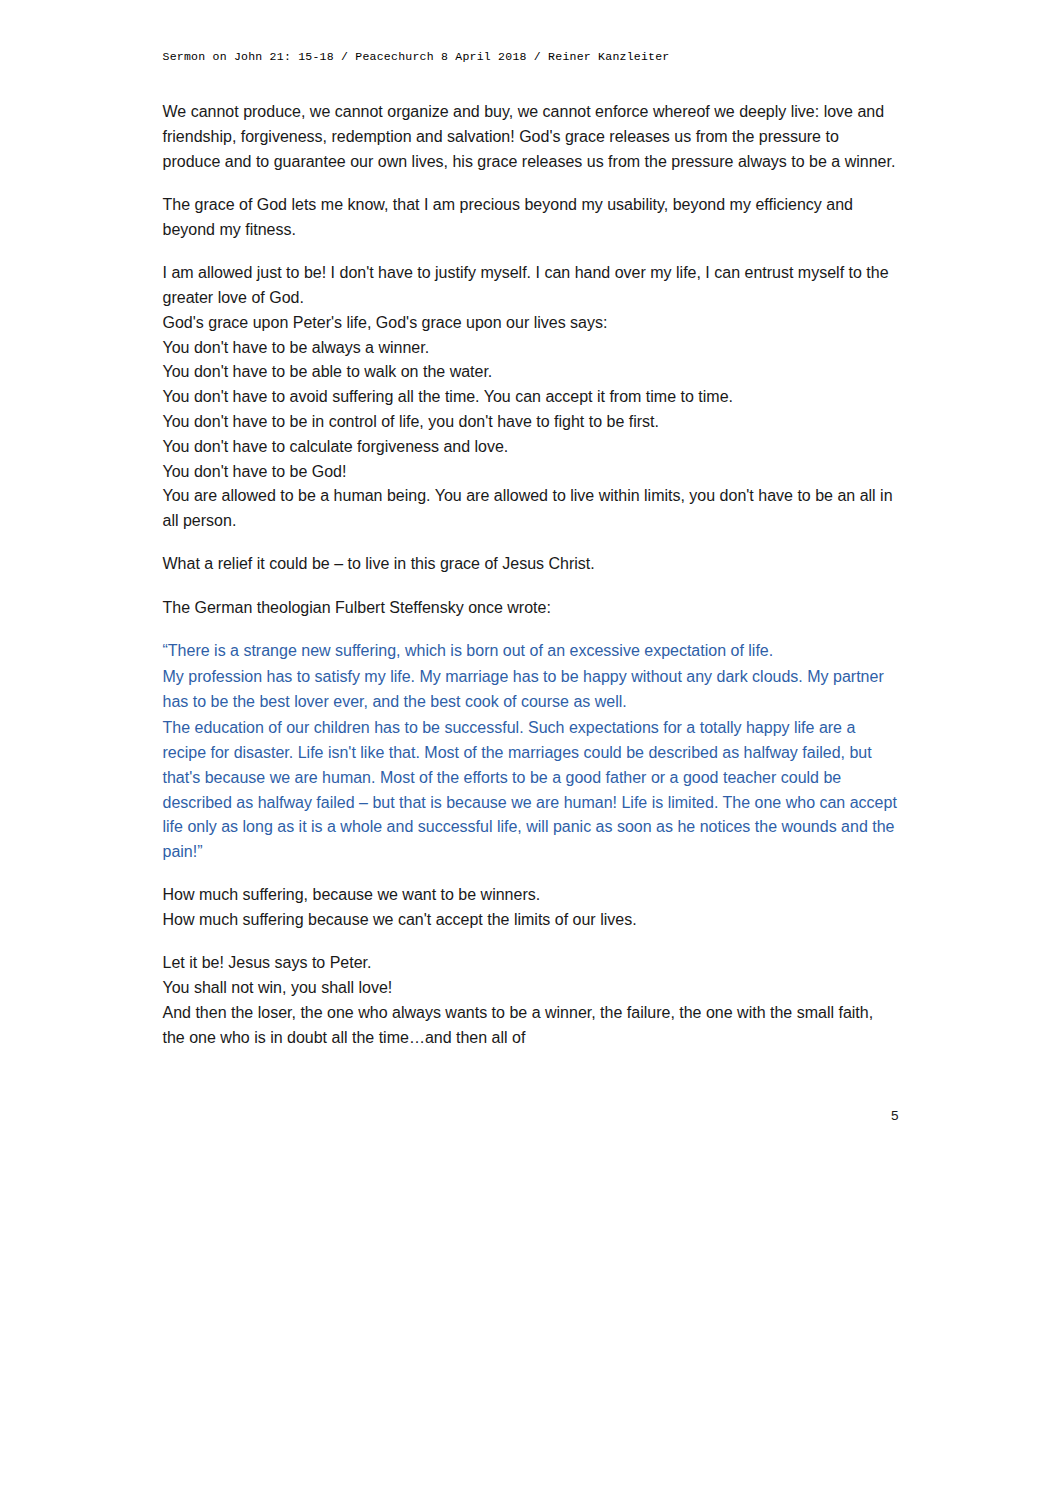Sermon on John 21: 15-18 / Peacechurch 8 April 2018 / Reiner Kanzleiter
We cannot produce, we cannot organize and buy, we cannot enforce whereof we deeply live: love and friendship, forgiveness, redemption and salvation! God's grace releases us from the pressure to produce and to guarantee our own lives, his grace releases us from the pressure always to be a winner.
The grace of God lets me know, that I am precious beyond my usability, beyond my efficiency and beyond my fitness.
I am allowed just to be! I don't have to justify myself. I can hand over my life, I can entrust myself to the greater love of God.
God's grace upon Peter's life, God's grace upon our lives says:
You don't have to be always a winner.
You don't have to be able to walk on the water.
You don't have to avoid suffering all the time. You can accept it from time to time.
You don't have to be in control of life, you don't have to fight to be first.
You don't have to calculate forgiveness and love.
You don't have to be God!
You are allowed to be a human being. You are allowed to live within limits, you don't have to be an all in all person.
What a relief it could be – to live in this grace of Jesus Christ.
The German theologian Fulbert Steffensky once wrote:
“There is a strange new suffering, which is born out of an excessive expectation of life.
My profession has to satisfy my life. My marriage has to be happy without any dark clouds. My partner has to be the best lover ever, and the best cook of course as well.
The education of our children has to be successful. Such expectations for a totally happy life are a recipe for disaster. Life isn't like that. Most of the marriages could be described as halfway failed, but that's because we are human. Most of the efforts to be a good father or a good teacher could be described as halfway failed – but that is because we are human! Life is limited. The one who can accept life only as long as it is a whole and successful life, will panic as soon as he notices the wounds and the pain!”
How much suffering, because we want to be winners.
How much suffering because we can't accept the limits of our lives.
Let it be! Jesus says to Peter.
You shall not win, you shall love!
And then the loser, the one who always wants to be a winner, the failure, the one with the small faith, the one who is in doubt all the time…and then all of
5